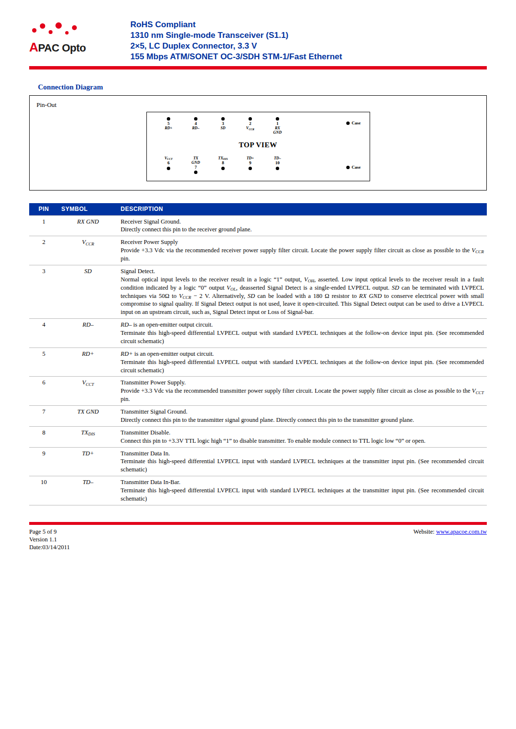APAC Opto
RoHS Compliant 1310 nm Single-mode Transceiver (S1.1) 2×5, LC Duplex Connector, 3.3 V 155 Mbps ATM/SONET OC-3/SDH STM-1/Fast Ethernet
Connection Diagram
Pin-Out
Case
Case
5 RD+
4 RD–
3 SD
2 VCCR
1 RX
GND
TOP VIEW
VCCT 6
TX
GND 7
TXDIS 8
TD+ 9
TD– 10
| PIN | SYMBOL | DESCRIPTION |
| --- | --- | --- |
| 1 | RX GND | Receiver Signal Ground. Directly connect this pin to the receiver ground plane. |
| 2 | V CCR | Receiver Power Supply Provide +3.3 Vdc via the recommended receiver power supply filter circuit. Locate the power supply filter circuit as close as possible to the V CCR pin. |
| 3 | SD | Signal Detect. Normal optical input levels to the receiver result in a logic “1” output, V OH , asserted. Low input optical levels to the receiver result in a fault condition indicated by a logic “0” output V OL , deasserted Signal Detect is a single-ended LVPECL output. SD can be terminated with LVPECL techniques via 50Ω to V CCR − 2 V. Alternatively, SD can be loaded with a 180 Ω resistor to RX GND to conserve electrical power with small compromise to signal quality. If Signal Detect output is not used, leave it open-circuited. This Signal Detect output can be used to drive a LVPECL input on an upstream circuit, such as, Signal Detect input or Loss of Signal-bar. |
| 4 | RD– | RD– is an open-emitter output circuit. Terminate this high-speed differential LVPECL output with standard LVPECL techniques at the follow-on device input pin. (See recommended circuit schematic) |
| 5 | RD+ | RD+ is an open-emitter output circuit. Terminate this high-speed differential LVPECL output with standard LVPECL techniques at the follow-on device input pin. (See recommended circuit schematic) |
| 6 | V CCT | Transmitter Power Supply. Provide +3.3 Vdc via the recommended transmitter power supply filter circuit. Locate the power supply filter circuit as close as possible to the V CCT pin. |
| 7 | TX GND | Transmitter Signal Ground. Directly connect this pin to the transmitter signal ground plane. Directly connect this pin to the transmitter ground plane. |
| 8 | TX DIS | Transmitter Disable. Connect this pin to +3.3V TTL logic high “1” to disable transmitter. To enable module connect to TTL logic low “0” or open. |
| 9 | TD+ | Transmitter Data In. Terminate this high-speed differential LVPECL input with standard LVPECL techniques at the transmitter input pin. (See recommended circuit schematic) |
| 10 | TD– | Transmitter Data In-Bar. Terminate this high-speed differential LVPECL input with standard LVPECL techniques at the transmitter input pin. (See recommended circuit schematic) |
Page 5 of 9
Version 1.1
Date:03/14/2011
Website: www.apacoe.com.tw